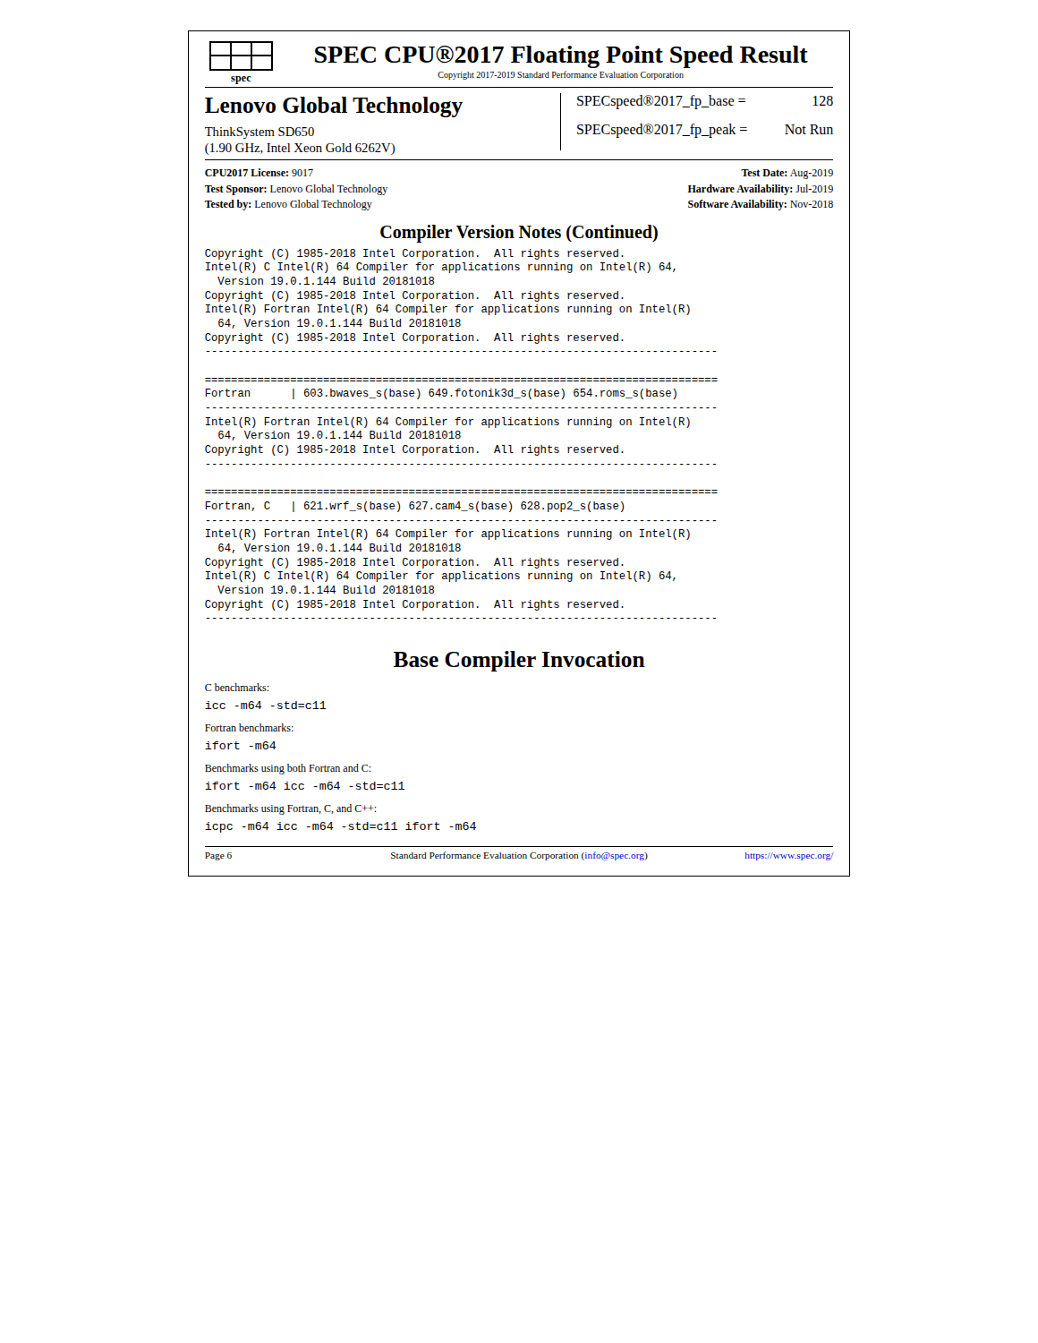spec
SPEC CPU®2017 Floating Point Speed Result
Copyright 2017-2019 Standard Performance Evaluation Corporation
Lenovo Global Technology
ThinkSystem SD650
(1.90 GHz, Intel Xeon Gold 6262V)
SPECspeed®2017_fp_base = 128
SPECspeed®2017_fp_peak = Not Run
CPU2017 License: 9017
Test Sponsor: Lenovo Global Technology
Tested by: Lenovo Global Technology
Test Date: Aug-2019
Hardware Availability: Jul-2019
Software Availability: Nov-2018
Compiler Version Notes (Continued)
Copyright (C) 1985-2018 Intel Corporation.  All rights reserved.
Intel(R) C Intel(R) 64 Compiler for applications running on Intel(R) 64,
  Version 19.0.1.144 Build 20181018
Copyright (C) 1985-2018 Intel Corporation.  All rights reserved.
Intel(R) Fortran Intel(R) 64 Compiler for applications running on Intel(R)
  64, Version 19.0.1.144 Build 20181018
Copyright (C) 1985-2018 Intel Corporation.  All rights reserved.
------------------------------------------------------------------------------

==============================================================================
Fortran      | 603.bwaves_s(base) 649.fotonik3d_s(base) 654.roms_s(base)
------------------------------------------------------------------------------
Intel(R) Fortran Intel(R) 64 Compiler for applications running on Intel(R)
  64, Version 19.0.1.144 Build 20181018
Copyright (C) 1985-2018 Intel Corporation.  All rights reserved.
------------------------------------------------------------------------------

==============================================================================
Fortran, C   | 621.wrf_s(base) 627.cam4_s(base) 628.pop2_s(base)
------------------------------------------------------------------------------
Intel(R) Fortran Intel(R) 64 Compiler for applications running on Intel(R)
  64, Version 19.0.1.144 Build 20181018
Copyright (C) 1985-2018 Intel Corporation.  All rights reserved.
Intel(R) C Intel(R) 64 Compiler for applications running on Intel(R) 64,
  Version 19.0.1.144 Build 20181018
Copyright (C) 1985-2018 Intel Corporation.  All rights reserved.
------------------------------------------------------------------------------
Base Compiler Invocation
C benchmarks:
icc -m64 -std=c11
Fortran benchmarks:
ifort -m64
Benchmarks using both Fortran and C:
ifort -m64 icc -m64 -std=c11
Benchmarks using Fortran, C, and C++:
icpc -m64 icc -m64 -std=c11 ifort -m64
Page 6
Standard Performance Evaluation Corporation (info@spec.org)
https://www.spec.org/